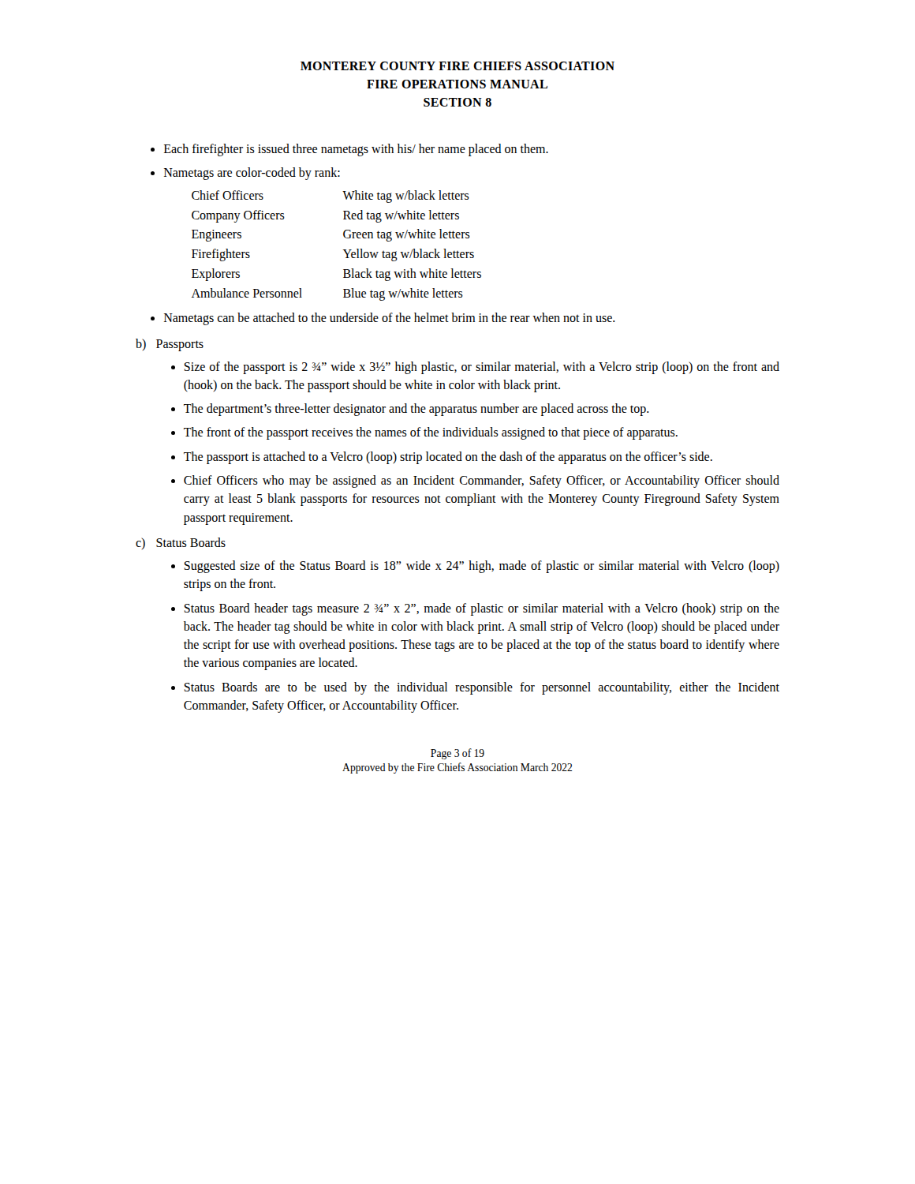MONTEREY COUNTY FIRE CHIEFS ASSOCIATION FIRE OPERATIONS MANUAL SECTION 8
Each firefighter is issued three nametags with his/ her name placed on them.
Nametags are color-coded by rank:
| Chief Officers | White tag w/black letters |
| Company Officers | Red tag w/white letters |
| Engineers | Green tag w/white letters |
| Firefighters | Yellow tag w/black letters |
| Explorers | Black tag with white letters |
| Ambulance Personnel | Blue tag w/white letters |
Nametags can be attached to the underside of the helmet brim in the rear when not in use.
b) Passports
Size of the passport is 2 ¾” wide x 3½” high plastic, or similar material, with a Velcro strip (loop) on the front and (hook) on the back. The passport should be white in color with black print.
The department’s three-letter designator and the apparatus number are placed across the top.
The front of the passport receives the names of the individuals assigned to that piece of apparatus.
The passport is attached to a Velcro (loop) strip located on the dash of the apparatus on the officer’s side.
Chief Officers who may be assigned as an Incident Commander, Safety Officer, or Accountability Officer should carry at least 5 blank passports for resources not compliant with the Monterey County Fireground Safety System passport requirement.
c) Status Boards
Suggested size of the Status Board is 18” wide x 24” high, made of plastic or similar material with Velcro (loop) strips on the front.
Status Board header tags measure 2 ¾” x 2”, made of plastic or similar material with a Velcro (hook) strip on the back. The header tag should be white in color with black print. A small strip of Velcro (loop) should be placed under the script for use with overhead positions. These tags are to be placed at the top of the status board to identify where the various companies are located.
Status Boards are to be used by the individual responsible for personnel accountability, either the Incident Commander, Safety Officer, or Accountability Officer.
Page 3 of 19
Approved by the Fire Chiefs Association March 2022